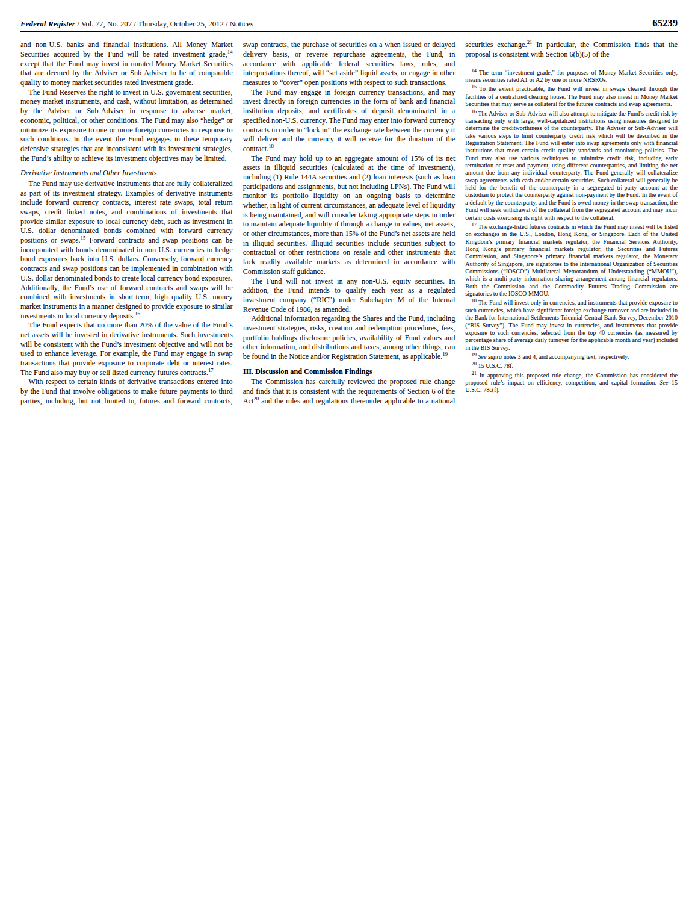Federal Register / Vol. 77, No. 207 / Thursday, October 25, 2012 / Notices
65239
and non-U.S. banks and financial institutions. All Money Market Securities acquired by the Fund will be rated investment grade,14 except that the Fund may invest in unrated Money Market Securities that are deemed by the Adviser or Sub-Adviser to be of comparable quality to money market securities rated investment grade.
The Fund Reserves the right to invest in U.S. government securities, money market instruments, and cash, without limitation, as determined by the Adviser or Sub-Adviser in response to adverse market, economic, political, or other conditions. The Fund may also “hedge” or minimize its exposure to one or more foreign currencies in response to such conditions. In the event the Fund engages in these temporary defensive strategies that are inconsistent with its investment strategies, the Fund’s ability to achieve its investment objectives may be limited.
Derivative Instruments and Other Investments
The Fund may use derivative instruments that are fully-collateralized as part of its investment strategy. Examples of derivative instruments include forward currency contracts, interest rate swaps, total return swaps, credit linked notes, and combinations of investments that provide similar exposure to local currency debt, such as investment in U.S. dollar denominated bonds combined with forward currency positions or swaps.15 Forward contracts and swap positions can be incorporated with bonds denominated in non-U.S. currencies to hedge bond exposures back into U.S. dollars. Conversely, forward currency contracts and swap positions can be implemented in combination with U.S. dollar denominated bonds to create local currency bond exposures. Additionally, the Fund’s use of forward contracts and swaps will be combined with investments in short-term, high quality U.S. money market instruments in a manner designed to provide exposure to similar investments in local currency deposits.16
The Fund expects that no more than 20% of the value of the Fund’s net assets will be invested in derivative instruments. Such investments will be consistent with the Fund’s investment objective and will not be used to enhance leverage. For example, the Fund may engage in swap transactions that provide exposure to corporate debt or interest rates. The Fund also may buy or sell listed currency futures contracts.17
With respect to certain kinds of derivative transactions entered into by the Fund that involve obligations to make future payments to third parties, including, but not limited to, futures and forward contracts, swap contracts, the purchase of securities on a when-issued or delayed delivery basis, or reverse repurchase agreements, the Fund, in accordance with applicable federal securities laws, rules, and interpretations thereof, will “set aside” liquid assets, or engage in other measures to “cover” open positions with respect to such transactions.
The Fund may engage in foreign currency transactions, and may invest directly in foreign currencies in the form of bank and financial institution deposits, and certificates of deposit denominated in a specified non-U.S. currency. The Fund may enter into forward currency contracts in order to “lock in” the exchange rate between the currency it will deliver and the currency it will receive for the duration of the contract.18
The Fund may hold up to an aggregate amount of 15% of its net assets in illiquid securities (calculated at the time of investment), including (1) Rule 144A securities and (2) loan interests (such as loan participations and assignments, but not including LPNs). The Fund will monitor its portfolio liquidity on an ongoing basis to determine whether, in light of current circumstances, an adequate level of liquidity is being maintained, and will consider taking appropriate steps in order to maintain adequate liquidity if through a change in values, net assets, or other circumstances, more than 15% of the Fund’s net assets are held in illiquid securities. Illiquid securities include securities subject to contractual or other restrictions on resale and other instruments that lack readily available markets as determined in accordance with Commission staff guidance.
The Fund will not invest in any non-U.S. equity securities. In addition, the Fund intends to qualify each year as a regulated investment company (“RIC”) under Subchapter M of the Internal Revenue Code of 1986, as amended.
Additional information regarding the Shares and the Fund, including investment strategies, risks, creation and redemption procedures, fees, portfolio holdings disclosure policies, availability of Fund values and other information, and distributions and taxes, among other things, can be found in the Notice and/or Registration Statement, as applicable.19
III. Discussion and Commission Findings
The Commission has carefully reviewed the proposed rule change and finds that it is consistent with the requirements of Section 6 of the Act20 and the rules and regulations thereunder applicable to a national securities exchange.21 In particular, the Commission finds that the proposal is consistent with Section 6(b)(5) of the
14 The term “investment grade,” for purposes of Money Market Securities only, means securities rated A1 or A2 by one or more NRSROs.
15 To the extent practicable, the Fund will invest in swaps cleared through the facilities of a centralized clearing house. The Fund may also invest in Money Market Securities that may serve as collateral for the futures contracts and swap agreements.
16 The Adviser or Sub-Adviser will also attempt to mitigate the Fund’s credit risk by transacting only with large, well-capitalized institutions using measures designed to determine the creditworthiness of the counterparty. The Adviser or Sub-Adviser will take various steps to limit counterparty credit risk which will be described in the Registration Statement. The Fund will enter into swap agreements only with financial institutions that meet certain credit quality standards and monitoring policies. The Fund may also use various techniques to minimize credit risk, including early termination or reset and payment, using different counterparties, and limiting the net amount due from any individual counterparty. The Fund generally will collateralize swap agreements with cash and/or certain securities. Such collateral will generally be held for the benefit of the counterparty in a segregated tri-party account at the custodian to protect the counterparty against non-payment by the Fund. In the event of a default by the counterparty, and the Fund is owed money in the swap transaction, the Fund will seek withdrawal of the collateral from the segregated account and may incur certain costs exercising its right with respect to the collateral.
17 The exchange-listed futures contracts in which the Fund may invest will be listed on exchanges in the U.S., London, Hong Kong, or Singapore. Each of the United Kingdom’s primary financial markets regulator, the Financial Services Authority, Hong Kong’s primary financial markets regulator, the Securities and Futures Commission, and Singapore’s primary financial markets regulator, the Monetary Authority of Singapore, are signatories to the International Organization of Securities Commissions (“IOSCO”) Multilateral Memorandum of Understanding (“MMOU”), which is a multi-party information sharing arrangement among financial regulators. Both the Commission and the Commodity Futures Trading Commission are signatories to the IOSCO MMOU.
18 The Fund will invest only in currencies, and instruments that provide exposure to such currencies, which have significant foreign exchange turnover and are included in the Bank for International Settlements Triennial Central Bank Survey, December 2010 (“BIS Survey”). The Fund may invest in currencies, and instruments that provide exposure to such currencies, selected from the top 40 currencies (as measured by percentage share of average daily turnover for the applicable month and year) included in the BIS Survey.
19 See supra notes 3 and 4, and accompanying text, respectively.
20 15 U.S.C. 78f.
21 In approving this proposed rule change, the Commission has considered the proposed rule’s impact on efficiency, competition, and capital formation. See 15 U.S.C. 78c(f).